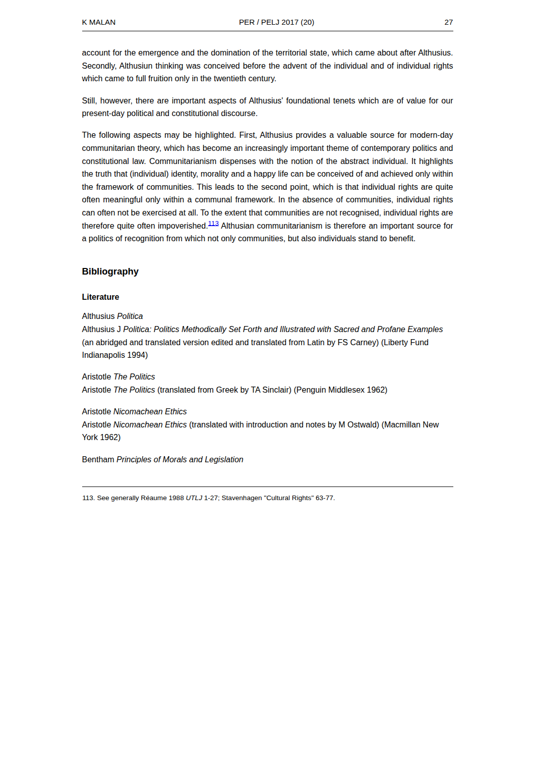K Malan PER / PELJ 2017 (20) 27
account for the emergence and the domination of the territorial state, which came about after Althusius. Secondly, Althusiun thinking was conceived before the advent of the individual and of individual rights which came to full fruition only in the twentieth century.
Still, however, there are important aspects of Althusius' foundational tenets which are of value for our present-day political and constitutional discourse.
The following aspects may be highlighted. First, Althusius provides a valuable source for modern-day communitarian theory, which has become an increasingly important theme of contemporary politics and constitutional law. Communitarianism dispenses with the notion of the abstract individual. It highlights the truth that (individual) identity, morality and a happy life can be conceived of and achieved only within the framework of communities. This leads to the second point, which is that individual rights are quite often meaningful only within a communal framework. In the absence of communities, individual rights can often not be exercised at all. To the extent that communities are not recognised, individual rights are therefore quite often impoverished.113 Althusian communitarianism is therefore an important source for a politics of recognition from which not only communities, but also individuals stand to benefit.
Bibliography
Literature
Althusius Politica Althusius J Politica: Politics Methodically Set Forth and Illustrated with Sacred and Profane Examples (an abridged and translated version edited and translated from Latin by FS Carney) (Liberty Fund Indianapolis 1994)
Aristotle The Politics Aristotle The Politics (translated from Greek by TA Sinclair) (Penguin Middlesex 1962)
Aristotle Nicomachean Ethics Aristotle Nicomachean Ethics (translated with introduction and notes by M Ostwald) (Macmillan New York 1962)
Bentham Principles of Morals and Legislation
See generally Réaume 1988 UTLJ 1-27; Stavenhagen "Cultural Rights" 63-77.